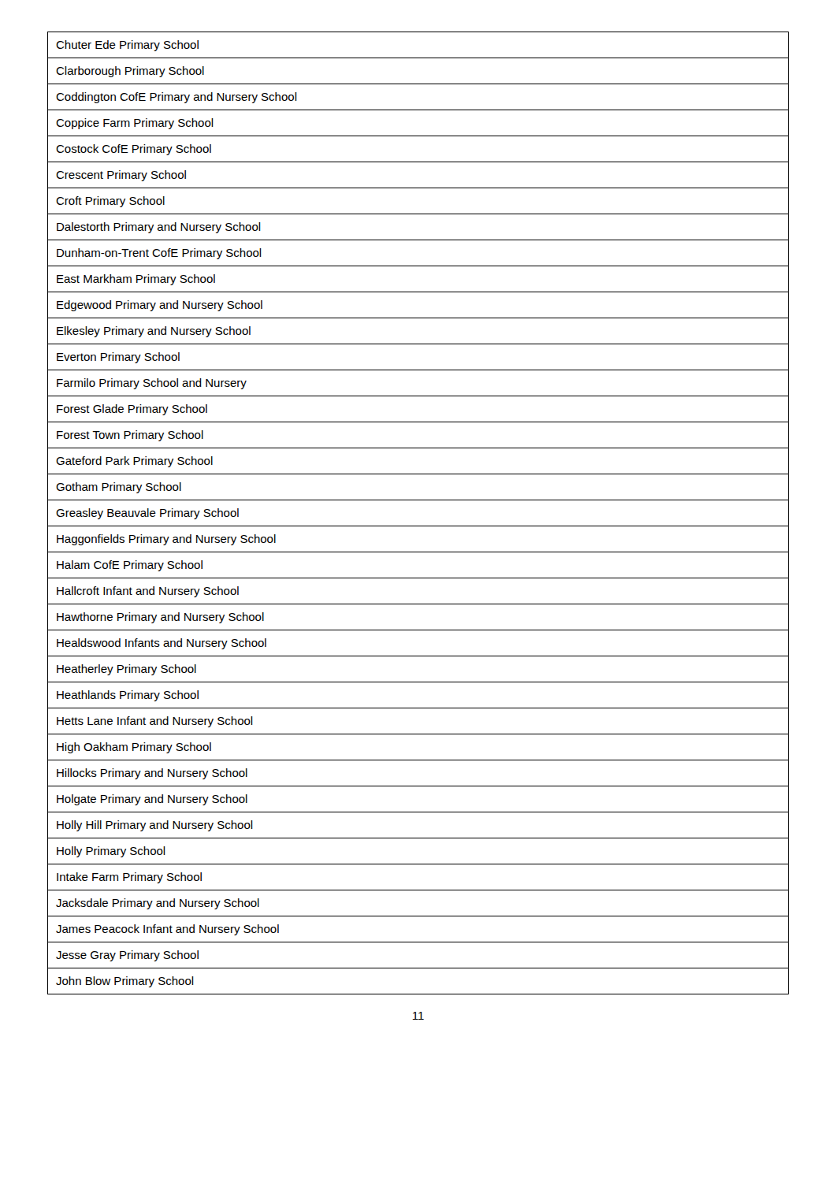| Chuter Ede Primary School |
| Clarborough Primary School |
| Coddington CofE Primary and Nursery School |
| Coppice Farm Primary School |
| Costock CofE Primary School |
| Crescent Primary School |
| Croft Primary School |
| Dalestorth Primary and Nursery School |
| Dunham-on-Trent CofE Primary School |
| East Markham Primary School |
| Edgewood Primary and Nursery School |
| Elkesley Primary and Nursery School |
| Everton Primary School |
| Farmilo Primary School and Nursery |
| Forest Glade Primary School |
| Forest Town Primary School |
| Gateford Park Primary School |
| Gotham Primary School |
| Greasley Beauvale Primary School |
| Haggonfields Primary and Nursery School |
| Halam CofE Primary School |
| Hallcroft Infant and Nursery School |
| Hawthorne Primary and Nursery School |
| Healdswood Infants and Nursery School |
| Heatherley Primary School |
| Heathlands Primary School |
| Hetts Lane Infant and Nursery School |
| High Oakham Primary School |
| Hillocks Primary and Nursery School |
| Holgate Primary and Nursery School |
| Holly Hill Primary and Nursery School |
| Holly Primary School |
| Intake Farm Primary School |
| Jacksdale Primary and Nursery School |
| James Peacock Infant and Nursery School |
| Jesse Gray Primary School |
| John Blow Primary School |
11